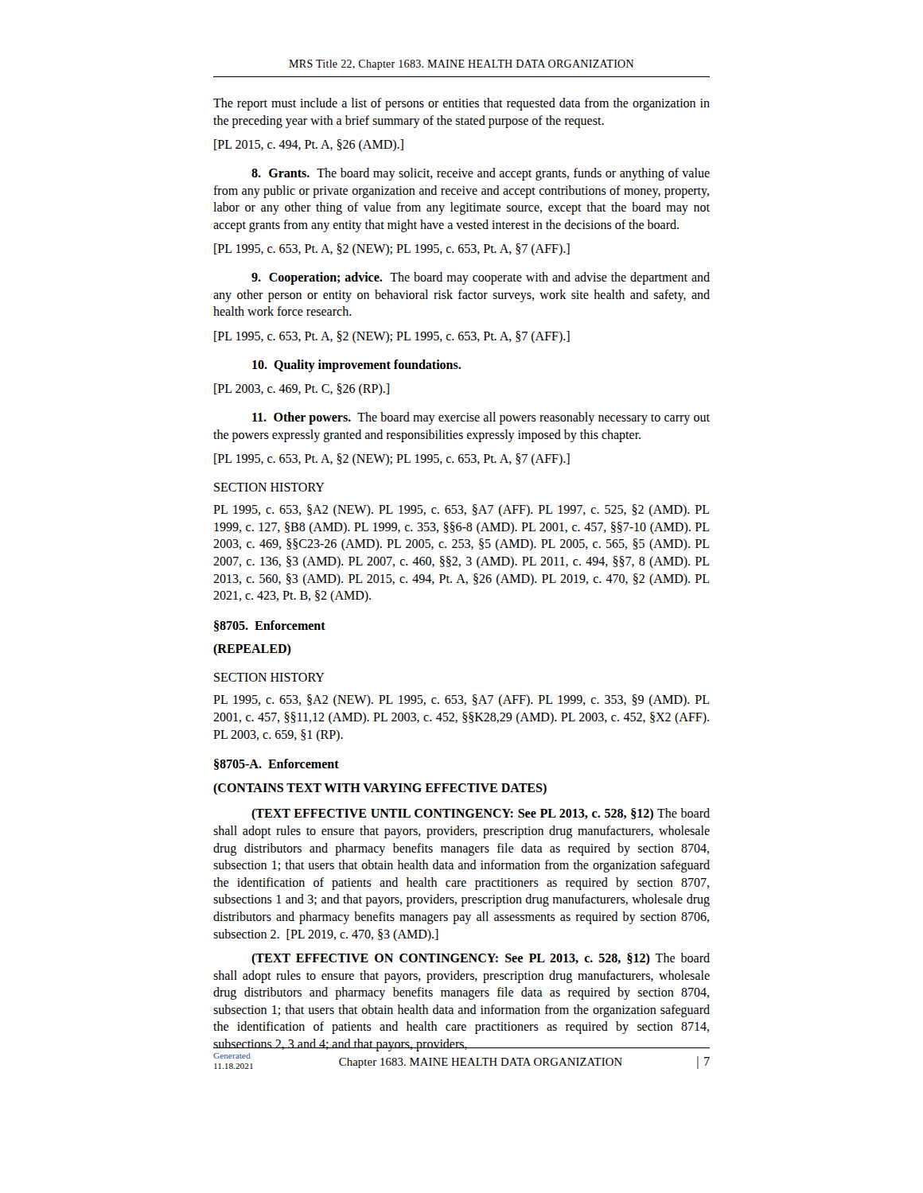MRS Title 22, Chapter 1683. MAINE HEALTH DATA ORGANIZATION
The report must include a list of persons or entities that requested data from the organization in the preceding year with a brief summary of the stated purpose of the request.
[PL 2015, c. 494, Pt. A, §26 (AMD).]
8. Grants. The board may solicit, receive and accept grants, funds or anything of value from any public or private organization and receive and accept contributions of money, property, labor or any other thing of value from any legitimate source, except that the board may not accept grants from any entity that might have a vested interest in the decisions of the board.
[PL 1995, c. 653, Pt. A, §2 (NEW); PL 1995, c. 653, Pt. A, §7 (AFF).]
9. Cooperation; advice. The board may cooperate with and advise the department and any other person or entity on behavioral risk factor surveys, work site health and safety, and health work force research.
[PL 1995, c. 653, Pt. A, §2 (NEW); PL 1995, c. 653, Pt. A, §7 (AFF).]
10. Quality improvement foundations.
[PL 2003, c. 469, Pt. C, §26 (RP).]
11. Other powers. The board may exercise all powers reasonably necessary to carry out the powers expressly granted and responsibilities expressly imposed by this chapter.
[PL 1995, c. 653, Pt. A, §2 (NEW); PL 1995, c. 653, Pt. A, §7 (AFF).]
SECTION HISTORY
PL 1995, c. 653, §A2 (NEW). PL 1995, c. 653, §A7 (AFF). PL 1997, c. 525, §2 (AMD). PL 1999, c. 127, §B8 (AMD). PL 1999, c. 353, §§6-8 (AMD). PL 2001, c. 457, §§7-10 (AMD). PL 2003, c. 469, §§C23-26 (AMD). PL 2005, c. 253, §5 (AMD). PL 2005, c. 565, §5 (AMD). PL 2007, c. 136, §3 (AMD). PL 2007, c. 460, §§2, 3 (AMD). PL 2011, c. 494, §§7, 8 (AMD). PL 2013, c. 560, §3 (AMD). PL 2015, c. 494, Pt. A, §26 (AMD). PL 2019, c. 470, §2 (AMD). PL 2021, c. 423, Pt. B, §2 (AMD).
§8705. Enforcement
(REPEALED)
SECTION HISTORY
PL 1995, c. 653, §A2 (NEW). PL 1995, c. 653, §A7 (AFF). PL 1999, c. 353, §9 (AMD). PL 2001, c. 457, §§11,12 (AMD). PL 2003, c. 452, §§K28,29 (AMD). PL 2003, c. 452, §X2 (AFF). PL 2003, c. 659, §1 (RP).
§8705-A. Enforcement
(CONTAINS TEXT WITH VARYING EFFECTIVE DATES)
(TEXT EFFECTIVE UNTIL CONTINGENCY: See PL 2013, c. 528, §12) The board shall adopt rules to ensure that payors, providers, prescription drug manufacturers, wholesale drug distributors and pharmacy benefits managers file data as required by section 8704, subsection 1; that users that obtain health data and information from the organization safeguard the identification of patients and health care practitioners as required by section 8707, subsections 1 and 3; and that payors, providers, prescription drug manufacturers, wholesale drug distributors and pharmacy benefits managers pay all assessments as required by section 8706, subsection 2. [PL 2019, c. 470, §3 (AMD).]
(TEXT EFFECTIVE ON CONTINGENCY: See PL 2013, c. 528, §12) The board shall adopt rules to ensure that payors, providers, prescription drug manufacturers, wholesale drug distributors and pharmacy benefits managers file data as required by section 8704, subsection 1; that users that obtain health data and information from the organization safeguard the identification of patients and health care practitioners as required by section 8714, subsections 2, 3 and 4; and that payors, providers,
Generated
11.18.2021
Chapter 1683. MAINE HEALTH DATA ORGANIZATION
|7